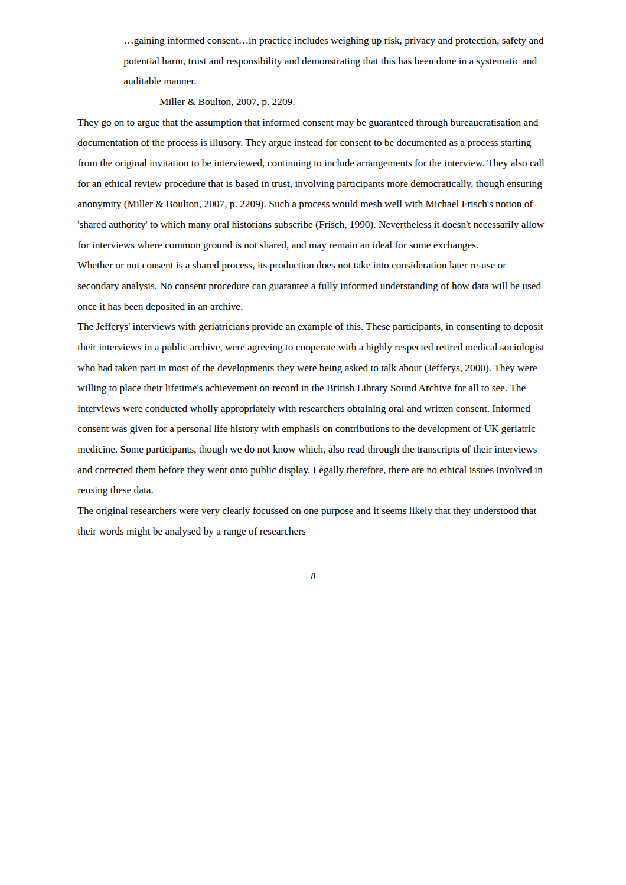…gaining informed consent…in practice includes weighing up risk, privacy and protection, safety and potential harm, trust and responsibility and demonstrating that this has been done in a systematic and auditable manner.
Miller & Boulton, 2007, p. 2209.
They go on to argue that the assumption that informed consent may be guaranteed through bureaucratisation and documentation of the process is illusory. They argue instead for consent to be documented as a process starting from the original invitation to be interviewed, continuing to include arrangements for the interview. They also call for an ethical review procedure that is based in trust, involving participants more democratically, though ensuring anonymity (Miller & Boulton, 2007, p. 2209). Such a process would mesh well with Michael Frisch's notion of 'shared authority' to which many oral historians subscribe (Frisch, 1990). Nevertheless it doesn't necessarily allow for interviews where common ground is not shared, and may remain an ideal for some exchanges.
Whether or not consent is a shared process, its production does not take into consideration later re-use or secondary analysis. No consent procedure can guarantee a fully informed understanding of how data will be used once it has been deposited in an archive.
The Jefferys' interviews with geriatricians provide an example of this. These participants, in consenting to deposit their interviews in a public archive, were agreeing to cooperate with a highly respected retired medical sociologist who had taken part in most of the developments they were being asked to talk about (Jefferys, 2000). They were willing to place their lifetime's achievement on record in the British Library Sound Archive for all to see. The interviews were conducted wholly appropriately with researchers obtaining oral and written consent. Informed consent was given for a personal life history with emphasis on contributions to the development of UK geriatric medicine. Some participants, though we do not know which, also read through the transcripts of their interviews and corrected them before they went onto public display. Legally therefore, there are no ethical issues involved in reusing these data.
The original researchers were very clearly focussed on one purpose and it seems likely that they understood that their words might be analysed by a range of researchers
8